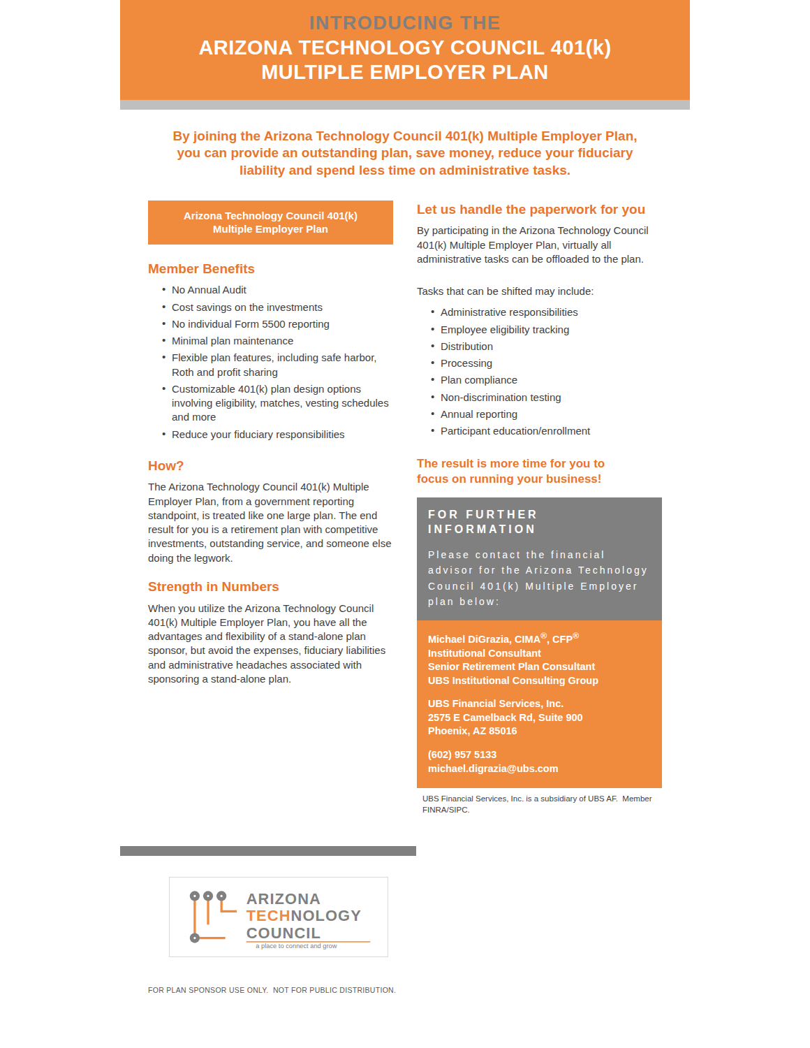INTRODUCING THE
ARIZONA TECHNOLOGY COUNCIL 401(k)
MULTIPLE EMPLOYER PLAN
By joining the Arizona Technology Council 401(k) Multiple Employer Plan, you can provide an outstanding plan, save money, reduce your fiduciary liability and spend less time on administrative tasks.
Arizona Technology Council 401(k)
Multiple Employer Plan
Member Benefits
No Annual Audit
Cost savings on the investments
No individual Form 5500 reporting
Minimal plan maintenance
Flexible plan features, including safe harbor, Roth and profit sharing
Customizable 401(k) plan design options involving eligibility, matches, vesting schedules and more
Reduce your fiduciary responsibilities
How?
The Arizona Technology Council 401(k) Multiple Employer Plan, from a government reporting standpoint, is treated like one large plan. The end result for you is a retirement plan with competitive investments, outstanding service, and someone else doing the legwork.
Strength in Numbers
When you utilize the Arizona Technology Council 401(k) Multiple Employer Plan, you have all the advantages and flexibility of a stand-alone plan sponsor, but avoid the expenses, fiduciary liabilities and administrative headaches associated with sponsoring a stand-alone plan.
Let us handle the paperwork for you
By participating in the Arizona Technology Council 401(k) Multiple Employer Plan, virtually all administrative tasks can be offloaded to the plan.
Tasks that can be shifted may include:
Administrative responsibilities
Employee eligibility tracking
Distribution
Processing
Plan compliance
Non-discrimination testing
Annual reporting
Participant education/enrollment
The result is more time for you to
focus on running your business!
FOR FURTHER INFORMATION
Please contact the financial advisor for the Arizona Technology Council 401(k) Multiple Employer plan below:
Michael DiGrazia, CIMA®, CFP®
Institutional Consultant
Senior Retirement Plan Consultant
UBS Institutional Consulting Group
UBS Financial Services, Inc.
2575 E Camelback Rd, Suite 900
Phoenix, AZ 85016
(602) 957 5133
michael.digrazia@ubs.com
UBS Financial Services, Inc. is a subsidiary of UBS AF. Member FINRA/SIPC.
ARIZONA TECHNOLOGY COUNCIL a place to connect and grow
FOR PLAN SPONSOR USE ONLY. NOT FOR PUBLIC DISTRIBUTION.